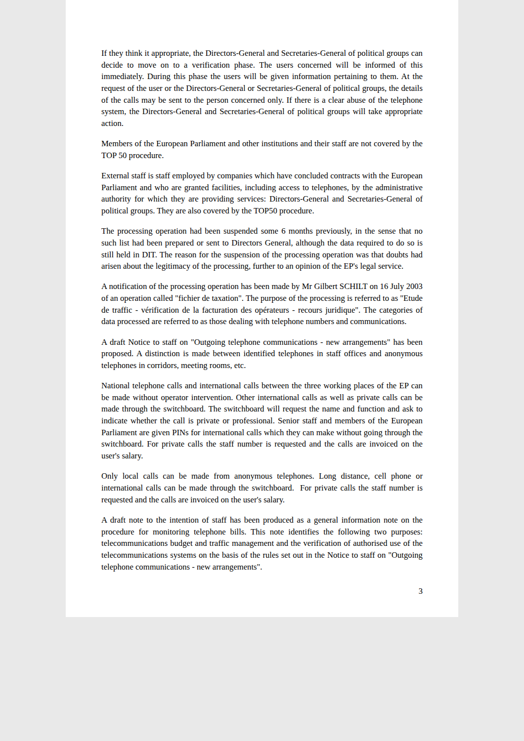If they think it appropriate, the Directors-General and Secretaries-General of political groups can decide to move on to a verification phase. The users concerned will be informed of this immediately. During this phase the users will be given information pertaining to them. At the request of the user or the Directors-General or Secretaries-General of political groups, the details of the calls may be sent to the person concerned only. If there is a clear abuse of the telephone system, the Directors-General and Secretaries-General of political groups will take appropriate action.
Members of the European Parliament and other institutions and their staff are not covered by the TOP 50 procedure.
External staff is staff employed by companies which have concluded contracts with the European Parliament and who are granted facilities, including access to telephones, by the administrative authority for which they are providing services: Directors-General and Secretaries-General of political groups. They are also covered by the TOP50 procedure.
The processing operation had been suspended some 6 months previously, in the sense that no such list had been prepared or sent to Directors General, although the data required to do so is still held in DIT. The reason for the suspension of the processing operation was that doubts had arisen about the legitimacy of the processing, further to an opinion of the EP's legal service.
A notification of the processing operation has been made by Mr Gilbert SCHILT on 16 July 2003 of an operation called "fichier de taxation". The purpose of the processing is referred to as "Etude de traffic - vérification de la facturation des opérateurs - recours juridique". The categories of data processed are referred to as those dealing with telephone numbers and communications.
A draft Notice to staff on "Outgoing telephone communications - new arrangements" has been proposed. A distinction is made between identified telephones in staff offices and anonymous telephones in corridors, meeting rooms, etc.
National telephone calls and international calls between the three working places of the EP can be made without operator intervention. Other international calls as well as private calls can be made through the switchboard. The switchboard will request the name and function and ask to indicate whether the call is private or professional. Senior staff and members of the European Parliament are given PINs for international calls which they can make without going through the switchboard. For private calls the staff number is requested and the calls are invoiced on the user's salary.
Only local calls can be made from anonymous telephones. Long distance, cell phone or international calls can be made through the switchboard. For private calls the staff number is requested and the calls are invoiced on the user's salary.
A draft note to the intention of staff has been produced as a general information note on the procedure for monitoring telephone bills. This note identifies the following two purposes: telecommunications budget and traffic management and the verification of authorised use of the telecommunications systems on the basis of the rules set out in the Notice to staff on "Outgoing telephone communications - new arrangements".
3